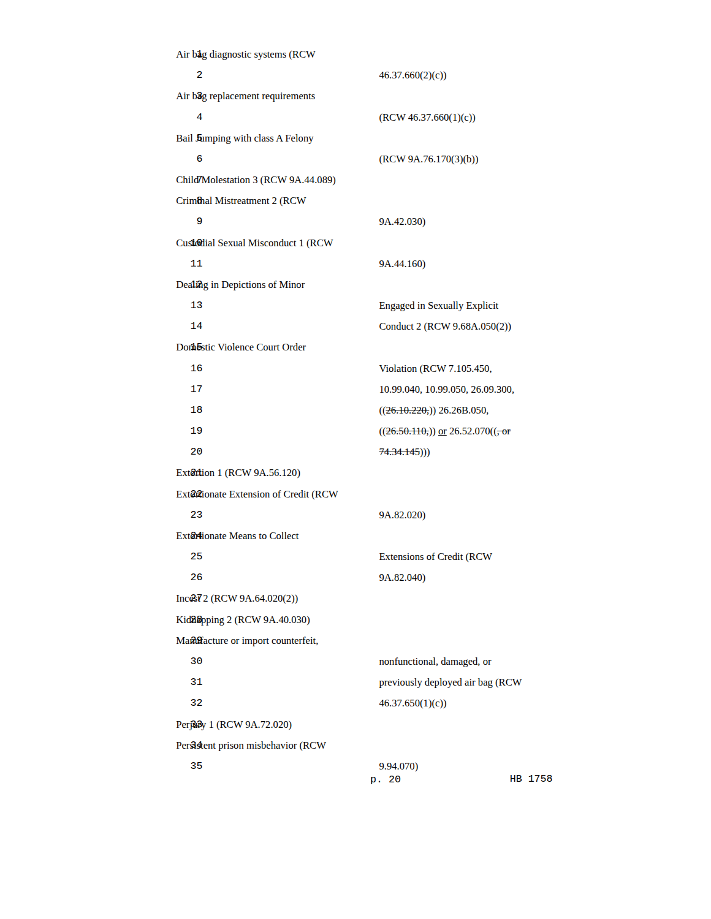| 1 | Air bag diagnostic systems (RCW |
| 2 | 46.37.660(2)(c)) |
| 3 | Air bag replacement requirements |
| 4 | (RCW 46.37.660(1)(c)) |
| 5 | Bail Jumping with class A Felony |
| 6 | (RCW 9A.76.170(3)(b)) |
| 7 | Child Molestation 3 (RCW 9A.44.089) |
| 8 | Criminal Mistreatment 2 (RCW |
| 9 | 9A.42.030) |
| 10 | Custodial Sexual Misconduct 1 (RCW |
| 11 | 9A.44.160) |
| 12 | Dealing in Depictions of Minor |
| 13 | Engaged in Sexually Explicit |
| 14 | Conduct 2 (RCW 9.68A.050(2)) |
| 15 | Domestic Violence Court Order |
| 16 | Violation (RCW 7.105.450, |
| 17 | 10.99.040, 10.99.050, 26.09.300, |
| 18 | (( 26.10.220, )) 26.26B.050, |
| 19 | (( 26.50.110, )) or 26.52.070(( , or |
| 20 | 74.34.145 ))) |
| 21 | Extortion 1 (RCW 9A.56.120) |
| 22 | Extortionate Extension of Credit (RCW |
| 23 | 9A.82.020) |
| 24 | Extortionate Means to Collect |
| 25 | Extensions of Credit (RCW |
| 26 | 9A.82.040) |
| 27 | Incest 2 (RCW 9A.64.020(2)) |
| 28 | Kidnapping 2 (RCW 9A.40.030) |
| 29 | Manufacture or import counterfeit, |
| 30 | nonfunctional, damaged, or |
| 31 | previously deployed air bag (RCW |
| 32 | 46.37.650(1)(c)) |
| 33 | Perjury 1 (RCW 9A.72.020) |
| 34 | Persistent prison misbehavior (RCW |
| 35 | 9.94.070) |
p. 20 HB 1758